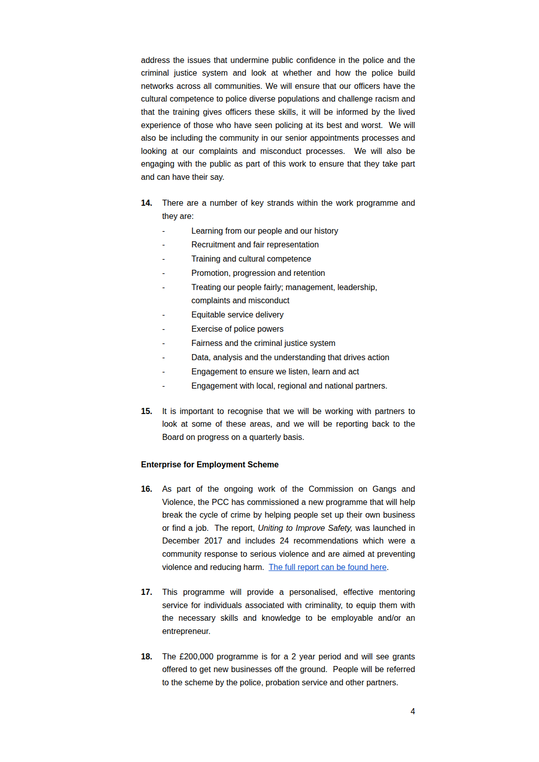address the issues that undermine public confidence in the police and the criminal justice system and look at whether and how the police build networks across all communities. We will ensure that our officers have the cultural competence to police diverse populations and challenge racism and that the training gives officers these skills, it will be informed by the lived experience of those who have seen policing at its best and worst. We will also be including the community in our senior appointments processes and looking at our complaints and misconduct processes. We will also be engaging with the public as part of this work to ensure that they take part and can have their say.
14. There are a number of key strands within the work programme and they are:
-Learning from our people and our history
-Recruitment and fair representation
-Training and cultural competence
-Promotion, progression and retention
-Treating our people fairly; management, leadership, complaints and misconduct
-Equitable service delivery
-Exercise of police powers
-Fairness and the criminal justice system
-Data, analysis and the understanding that drives action
-Engagement to ensure we listen, learn and act
-Engagement with local, regional and national partners.
15. It is important to recognise that we will be working with partners to look at some of these areas, and we will be reporting back to the Board on progress on a quarterly basis.
Enterprise for Employment Scheme
16. As part of the ongoing work of the Commission on Gangs and Violence, the PCC has commissioned a new programme that will help break the cycle of crime by helping people set up their own business or find a job. The report, Uniting to Improve Safety, was launched in December 2017 and includes 24 recommendations which were a community response to serious violence and are aimed at preventing violence and reducing harm. The full report can be found here.
17. This programme will provide a personalised, effective mentoring service for individuals associated with criminality, to equip them with the necessary skills and knowledge to be employable and/or an entrepreneur.
18. The £200,000 programme is for a 2 year period and will see grants offered to get new businesses off the ground. People will be referred to the scheme by the police, probation service and other partners.
4